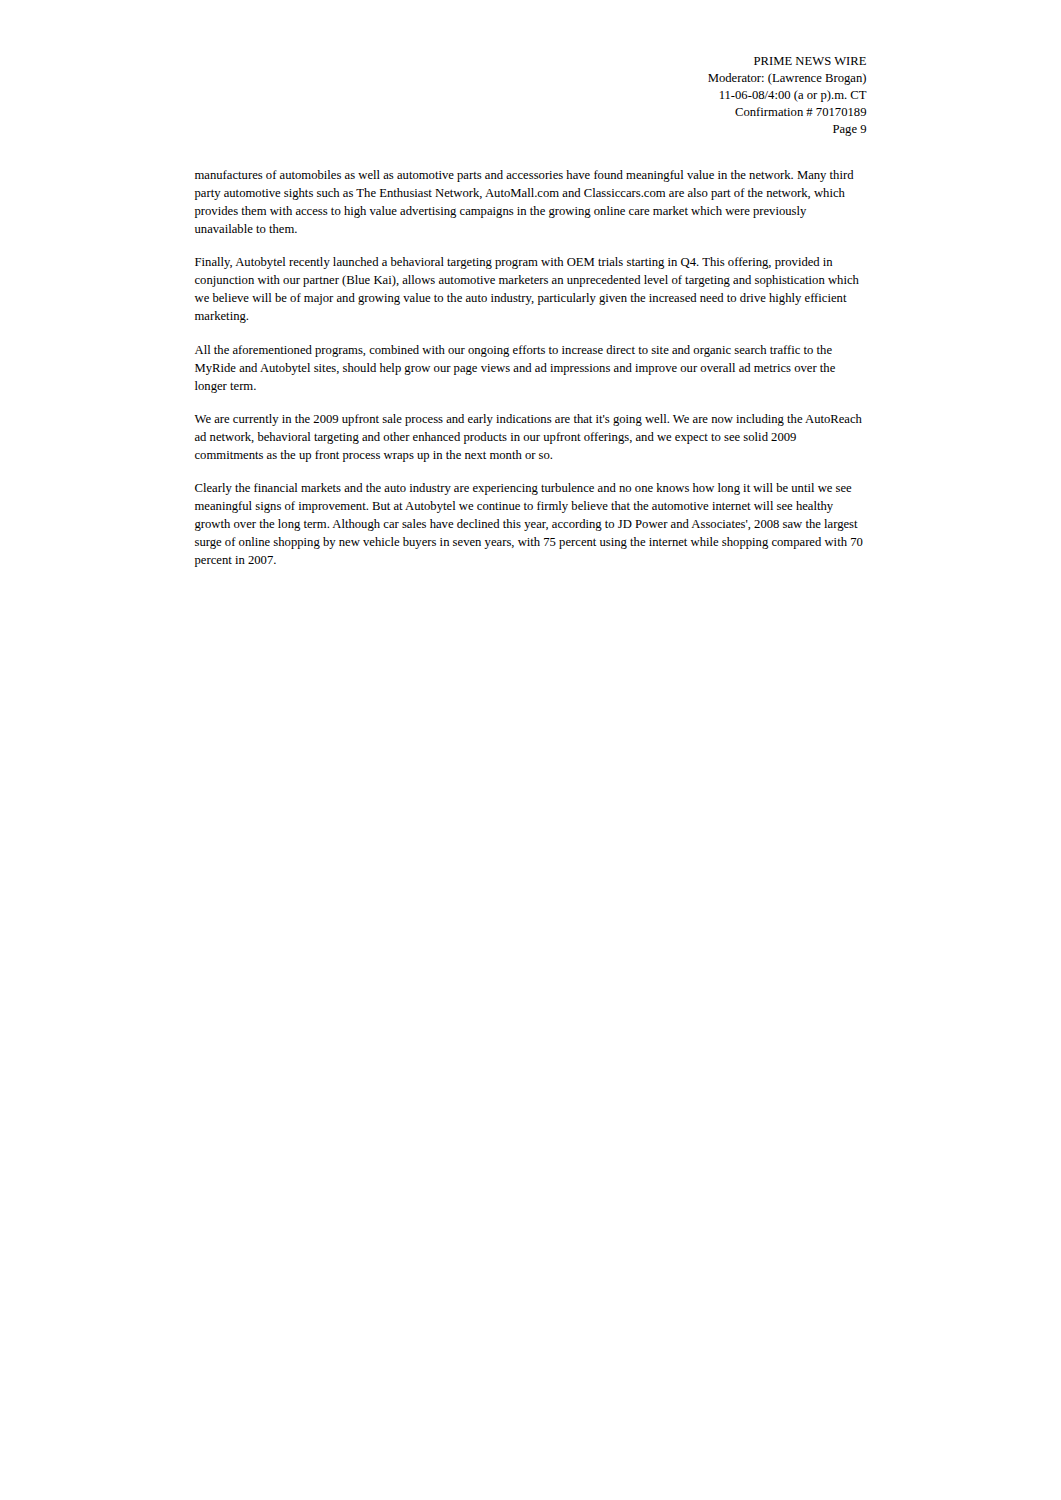PRIME NEWS WIRE
Moderator: (Lawrence Brogan)
11-06-08/4:00 (a or p).m. CT
Confirmation # 70170189
Page 9
manufactures of automobiles as well as automotive parts and accessories have found meaningful value in the network. Many third party automotive sights such as The Enthusiast Network, AutoMall.com and Classiccars.com are also part of the network, which provides them with access to high value advertising campaigns in the growing online care market which were previously unavailable to them.
Finally, Autobytel recently launched a behavioral targeting program with OEM trials starting in Q4. This offering, provided in conjunction with our partner (Blue Kai), allows automotive marketers an unprecedented level of targeting and sophistication which we believe will be of major and growing value to the auto industry, particularly given the increased need to drive highly efficient marketing.
All the aforementioned programs, combined with our ongoing efforts to increase direct to site and organic search traffic to the MyRide and Autobytel sites, should help grow our page views and ad impressions and improve our overall ad metrics over the longer term.
We are currently in the 2009 upfront sale process and early indications are that it's going well. We are now including the AutoReach ad network, behavioral targeting and other enhanced products in our upfront offerings, and we expect to see solid 2009 commitments as the up front process wraps up in the next month or so.
Clearly the financial markets and the auto industry are experiencing turbulence and no one knows how long it will be until we see meaningful signs of improvement. But at Autobytel we continue to firmly believe that the automotive internet will see healthy growth over the long term. Although car sales have declined this year, according to JD Power and Associates', 2008 saw the largest surge of online shopping by new vehicle buyers in seven years, with 75 percent using the internet while shopping compared with 70 percent in 2007.